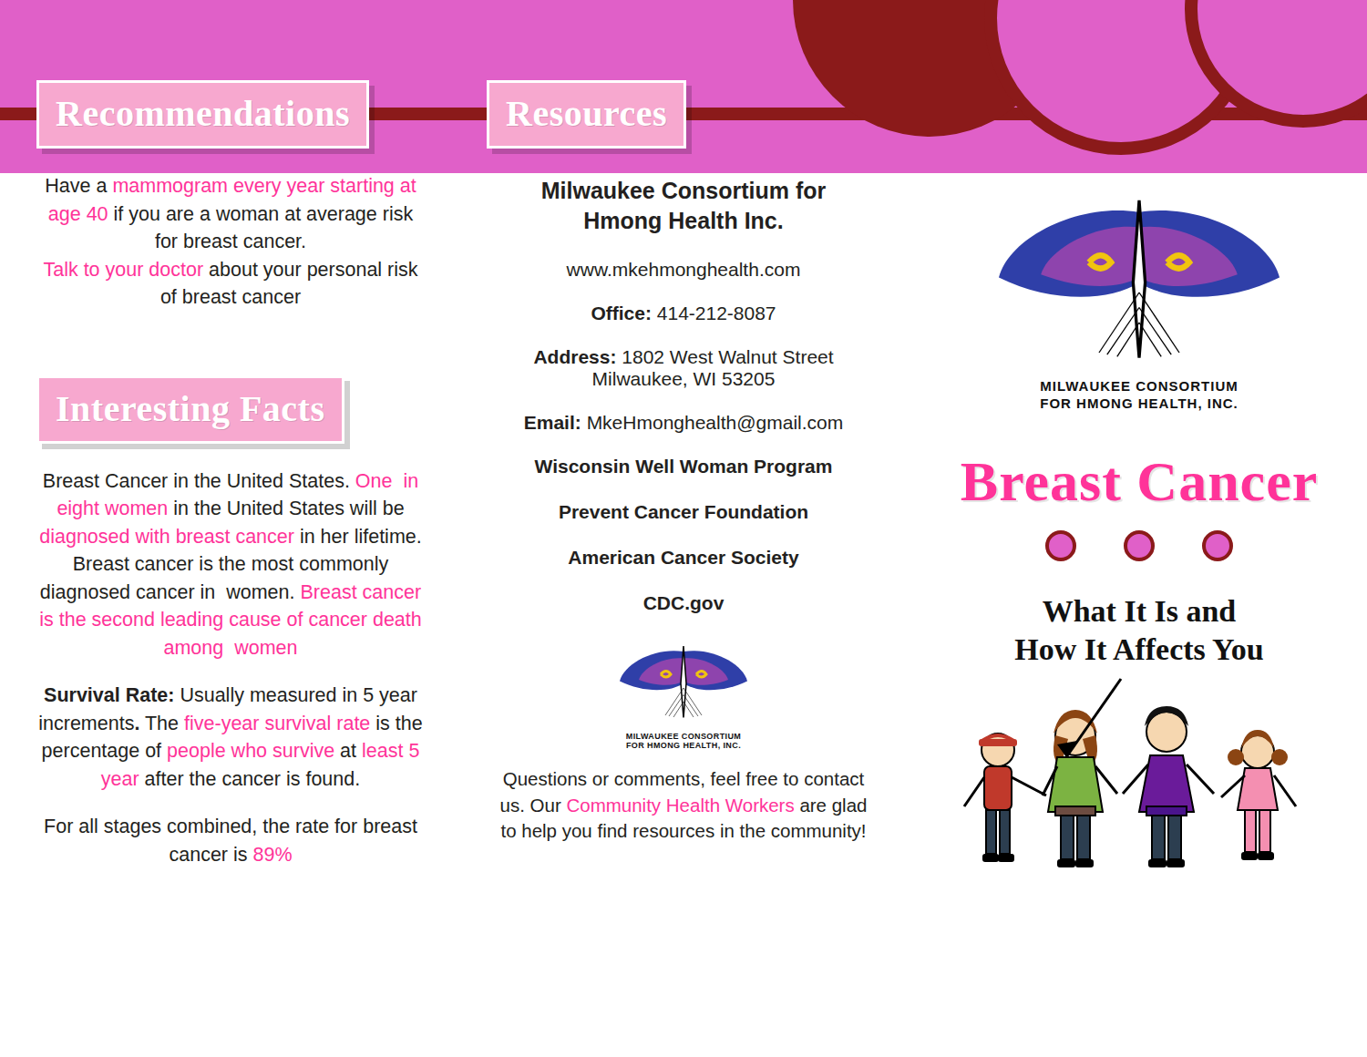Recommendations
Have a mammogram every year starting at age 40 if you are a woman at average risk for breast cancer.
Talk to your doctor about your personal risk of breast cancer
Interesting Facts
Breast Cancer in the United States. One in eight women in the United States will be diagnosed with breast cancer in her lifetime. Breast cancer is the most commonly diagnosed cancer in women. Breast cancer is the second leading cause of cancer death among women
Survival Rate: Usually measured in 5 year increments. The five-year survival rate is the percentage of people who survive at least 5 year after the cancer is found.
For all stages combined, the rate for breast cancer is 89%
Resources
Milwaukee Consortium for
Hmong Health Inc.
www.mkehmonghealth.com
Office: 414-212-8087
Address: 1802 West Walnut Street
Milwaukee, WI 53205
Email: MkeHmonghealth@gmail.com
Wisconsin Well Woman Program
Prevent Cancer Foundation
American Cancer Society
CDC.gov
MILWAUKEE CONSORTIUM
FOR HMONG HEALTH, INC.
Questions or comments, feel free to contact us. Our Community Health Workers are glad to help you find resources in the community!
MILWAUKEE CONSORTIUM
FOR HMONG HEALTH, INC.
Breast Cancer
What It Is and
How It Affects You